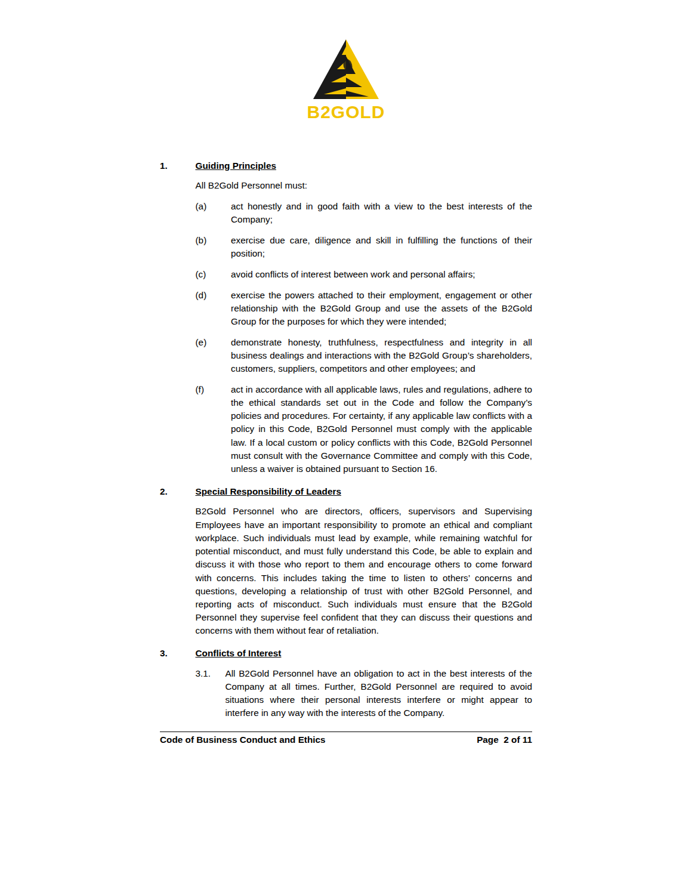B2GOLD
1.
Guiding Principles
All B2Gold Personnel must:
(a)
act honestly and in good faith with a view to the best interests of the Company;
(b)
exercise due care, diligence and skill in fulfilling the functions of their position;
(c)
avoid conflicts of interest between work and personal affairs;
(d)
exercise the powers attached to their employment, engagement or other relationship with the B2Gold Group and use the assets of the B2Gold Group for the purposes for which they were intended;
(e)
demonstrate honesty, truthfulness, respectfulness and integrity in all business dealings and interactions with the B2Gold Group’s shareholders, customers, suppliers, competitors and other employees; and
(f)
act in accordance with all applicable laws, rules and regulations, adhere to the ethical standards set out in the Code and follow the Company’s policies and procedures. For certainty, if any applicable law conflicts with a policy in this Code, B2Gold Personnel must comply with the applicable law. If a local custom or policy conflicts with this Code, B2Gold Personnel must consult with the Governance Committee and comply with this Code, unless a waiver is obtained pursuant to Section 16.
2.
Special Responsibility of Leaders
B2Gold Personnel who are directors, officers, supervisors and Supervising Employees have an important responsibility to promote an ethical and compliant workplace. Such individuals must lead by example, while remaining watchful for potential misconduct, and must fully understand this Code, be able to explain and discuss it with those who report to them and encourage others to come forward with concerns. This includes taking the time to listen to others’ concerns and questions, developing a relationship of trust with other B2Gold Personnel, and reporting acts of misconduct. Such individuals must ensure that the B2Gold Personnel they supervise feel confident that they can discuss their questions and concerns with them without fear of retaliation.
3.
Conflicts of Interest
3.1.
All B2Gold Personnel have an obligation to act in the best interests of the Company at all times. Further, B2Gold Personnel are required to avoid situations where their personal interests interfere or might appear to interfere in any way with the interests of the Company.
Code of Business Conduct and Ethics Page 2 of 11